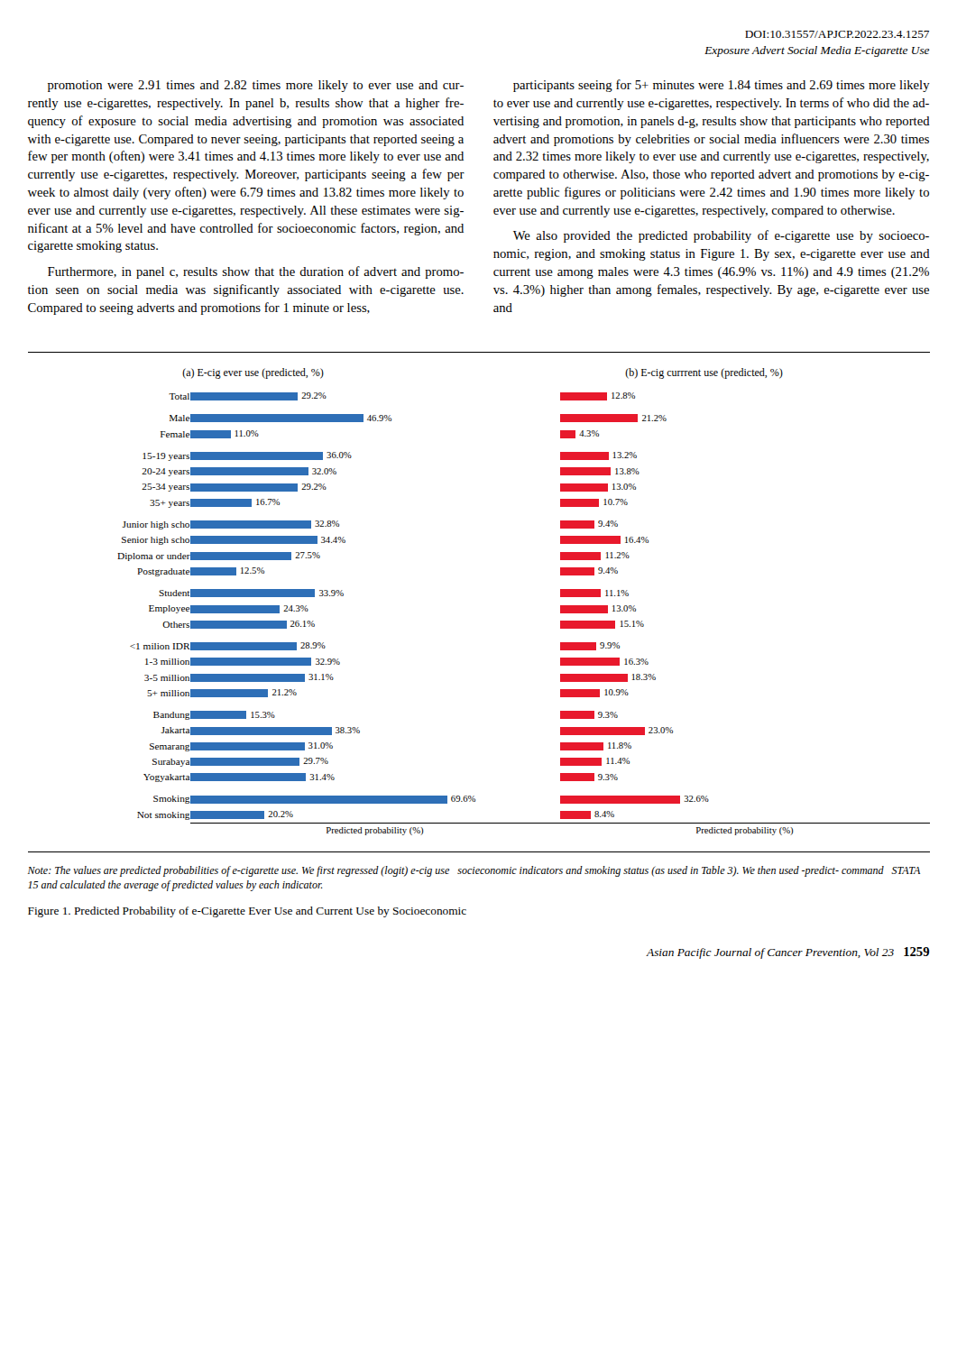DOI:10.31557/APJCP.2022.23.4.1257
Exposure Advert Social Media E-cigarette Use
promotion were 2.91 times and 2.82 times more likely to ever use and currently use e-cigarettes, respectively. In panel b, results show that a higher frequency of exposure to social media advertising and promotion was associated with e-cigarette use. Compared to never seeing, participants that reported seeing a few per month (often) were 3.41 times and 4.13 times more likely to ever use and currently use e-cigarettes, respectively. Moreover, participants seeing a few per week to almost daily (very often) were 6.79 times and 13.82 times more likely to ever use and currently use e-cigarettes, respectively. All these estimates were significant at a 5% level and have controlled for socioeconomic factors, region, and cigarette smoking status.
Furthermore, in panel c, results show that the duration of advert and promotion seen on social media was significantly associated with e-cigarette use. Compared to seeing adverts and promotions for 1 minute or less,
participants seeing for 5+ minutes were 1.84 times and 2.69 times more likely to ever use and currently use e-cigarettes, respectively. In terms of who did the advertising and promotion, in panels d-g, results show that participants who reported advert and promotions by celebrities or social media influencers were 2.30 times and 2.32 times more likely to ever use and currently use e-cigarettes, respectively, compared to otherwise. Also, those who reported advert and promotions by e-cigarette public figures or politicians were 2.42 times and 1.90 times more likely to ever use and currently use e-cigarettes, respectively, compared to otherwise.
We also provided the predicted probability of e-cigarette use by socioeconomic, region, and smoking status in Figure 1. By sex, e-cigarette ever use and current use among males were 4.3 times (46.9% vs. 11%) and 4.9 times (21.2% vs. 4.3%) higher than among females, respectively. By age, e-cigarette ever use and
(a) E-cig ever use (predicted, %) (b) E-cig currrent use (predicted, %)
| Total | 29.2% | 12.8% |
| Male | 46.9% | 21.2% |
| Female | 11.0% | 4.3% |
| 15-19 years | 36.0% | 13.2% |
| 20-24 years | 32.0% | 13.8% |
| 25-34 years | 29.2% | 13.0% |
| 35+ years | 16.7% | 10.7% |
| Junior high scho | 32.8% | 9.4% |
| Senior high scho | 34.4% | 16.4% |
| Diploma or under | 27.5% | 11.2% |
| Postgraduate | 12.5% | 9.4% |
| Student | 33.9% | 11.1% |
| Employee | 24.3% | 13.0% |
| Others | 26.1% | 15.1% |
| <1 milion IDR | 28.9% | 9.9% |
| 1-3 million | 32.9% | 16.3% |
| 3-5 million | 31.1% | 18.3% |
| 5+ million | 21.2% | 10.9% |
| Bandung | 15.3% | 9.3% |
| Jakarta | 38.3% | 23.0% |
| Semarang | 31.0% | 11.8% |
| Surabaya | 29.7% | 11.4% |
| Yogyakarta | 31.4% | 9.3% |
| Smoking | 69.6% | 32.6% |
| Not smoking | 20.2% | 8.4% |
| | Predicted probability (%) | Predicted probability (%) |
Note: The values are predicted probabilities of e-cigarette use. We first regressed (logit) e-cig use socieconomic indicators and smoking status (as used in Table 3). We then used -predict- command STATA 15 and calculated the average of predicted values by each indicator.
Figure 1. Predicted Probability of e-Cigarette Ever Use and Current Use by Socioeconomic
Asian Pacific Journal of Cancer Prevention, Vol 23 1259